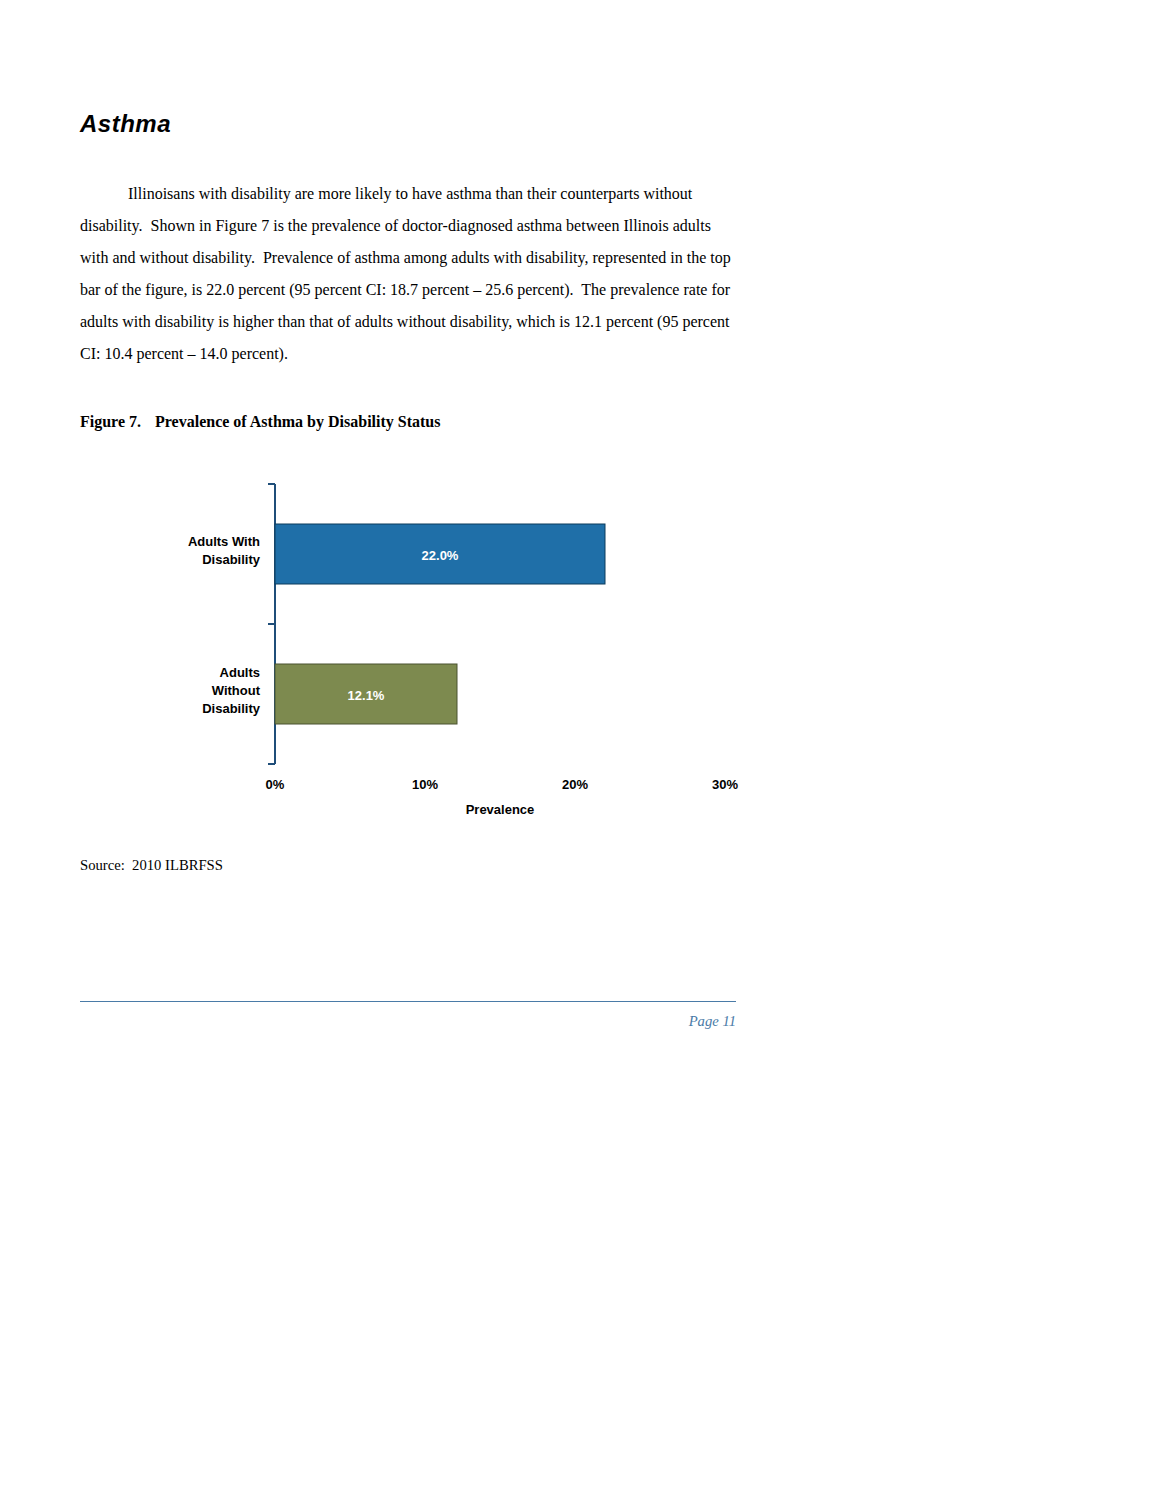Asthma
Illinoisans with disability are more likely to have asthma than their counterparts without disability. Shown in Figure 7 is the prevalence of doctor-diagnosed asthma between Illinois adults with and without disability. Prevalence of asthma among adults with disability, represented in the top bar of the figure, is 22.0 percent (95 percent CI: 18.7 percent – 25.6 percent). The prevalence rate for adults with disability is higher than that of adults without disability, which is 12.1 percent (95 percent CI: 10.4 percent – 14.0 percent).
Figure 7. Prevalence of Asthma by Disability Status
22.0% 12.1% Adults With Disability Adults Without Disability 0% 10% 20% 30% Prevalence
Source: 2010 ILBRFSS
Page 11